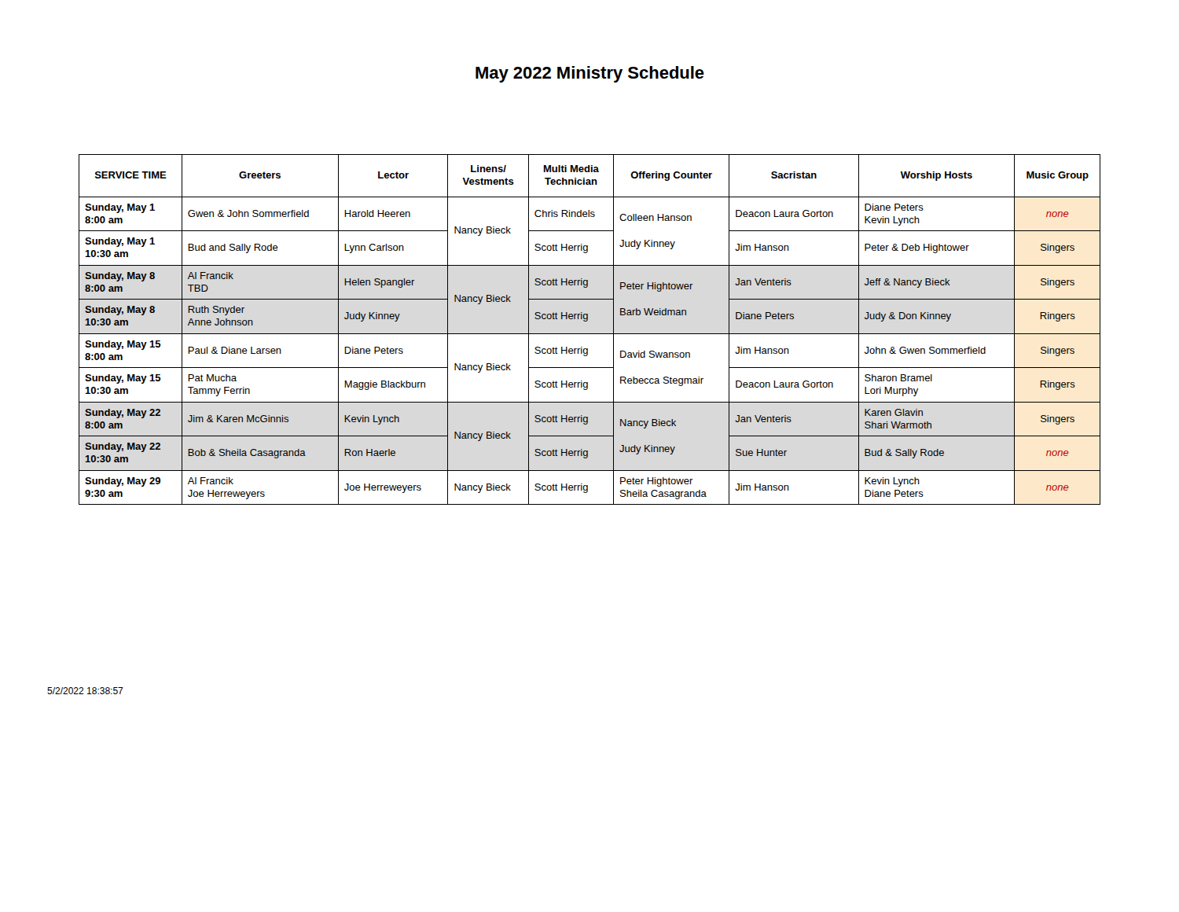May 2022 Ministry Schedule
| SERVICE TIME | Greeters | Lector | Linens/ Vestments | Multi Media Technician | Offering Counter | Sacristan | Worship Hosts | Music Group |
| --- | --- | --- | --- | --- | --- | --- | --- | --- |
| Sunday, May 1 8:00 am | Gwen & John Sommerfield | Harold Heeren | Nancy Bieck | Chris Rindels | Colleen Hanson Judy Kinney | Deacon Laura Gorton | Diane Peters Kevin Lynch | none |
| Sunday, May 1 10:30 am | Bud and Sally Rode | Lynn Carlson | Scott Herrig | Jim Hanson | Peter & Deb Hightower | Singers |
| Sunday, May 8 8:00 am | Al Francik TBD | Helen Spangler | Nancy Bieck | Scott Herrig | Peter Hightower Barb Weidman | Jan Venteris | Jeff & Nancy Bieck | Singers |
| Sunday, May 8 10:30 am | Ruth Snyder Anne Johnson | Judy Kinney | Scott Herrig | Diane Peters | Judy & Don Kinney | Ringers |
| Sunday, May 15 8:00 am | Paul & Diane Larsen | Diane Peters | Nancy Bieck | Scott Herrig | David Swanson Rebecca Stegmair | Jim Hanson | John & Gwen Sommerfield | Singers |
| Sunday, May 15 10:30 am | Pat Mucha Tammy Ferrin | Maggie Blackburn | Scott Herrig | Deacon Laura Gorton | Sharon Bramel Lori Murphy | Ringers |
| Sunday, May 22 8:00 am | Jim & Karen McGinnis | Kevin Lynch | Nancy Bieck | Scott Herrig | Nancy Bieck Judy Kinney | Jan Venteris | Karen Glavin Shari Warmoth | Singers |
| Sunday, May 22 10:30 am | Bob & Sheila Casagranda | Ron Haerle | Scott Herrig | Sue Hunter | Bud & Sally Rode | none |
| Sunday, May 29 9:30 am | Al Francik Joe Herreweyers | Joe Herreweyers | Nancy Bieck | Scott Herrig | Peter Hightower Sheila Casagranda | Jim Hanson | Kevin Lynch Diane Peters | none |
5/2/2022 18:38:57